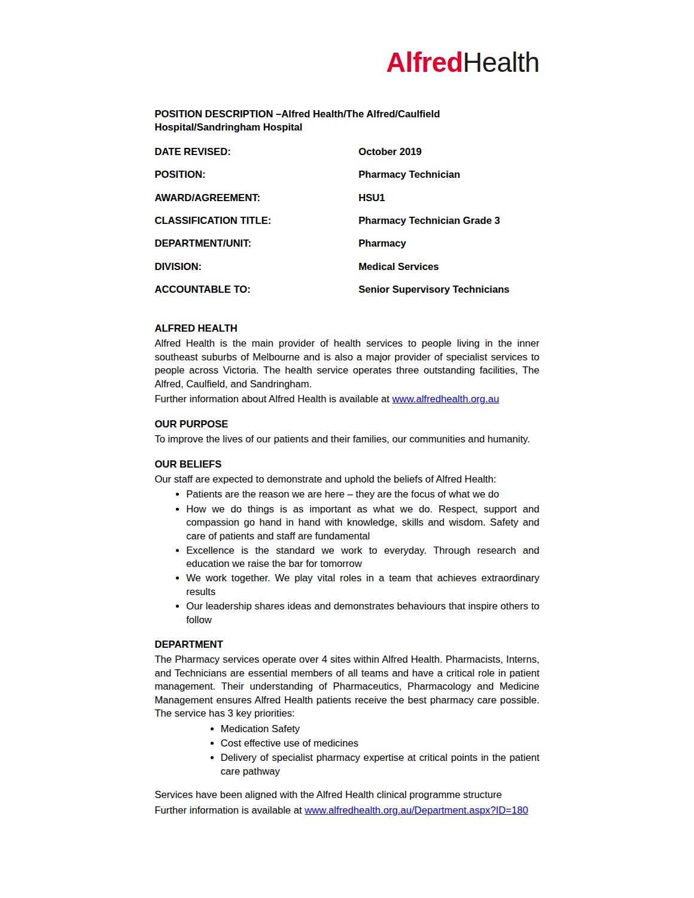Alfred Health
POSITION DESCRIPTION –Alfred Health/The Alfred/Caulfield Hospital/Sandringham Hospital
| DATE REVISED: | October 2019 |
| POSITION: | Pharmacy Technician |
| AWARD/AGREEMENT: | HSU1 |
| CLASSIFICATION TITLE: | Pharmacy Technician Grade 3 |
| DEPARTMENT/UNIT: | Pharmacy |
| DIVISION: | Medical Services |
| ACCOUNTABLE TO: | Senior Supervisory Technicians |
ALFRED HEALTH
Alfred Health is the main provider of health services to people living in the inner southeast suburbs of Melbourne and is also a major provider of specialist services to people across Victoria. The health service operates three outstanding facilities, The Alfred, Caulfield, and Sandringham.
Further information about Alfred Health is available at www.alfredhealth.org.au
OUR PURPOSE
To improve the lives of our patients and their families, our communities and humanity.
OUR BELIEFS
Our staff are expected to demonstrate and uphold the beliefs of Alfred Health:
Patients are the reason we are here – they are the focus of what we do
How we do things is as important as what we do. Respect, support and compassion go hand in hand with knowledge, skills and wisdom. Safety and care of patients and staff are fundamental
Excellence is the standard we work to everyday. Through research and education we raise the bar for tomorrow
We work together. We play vital roles in a team that achieves extraordinary results
Our leadership shares ideas and demonstrates behaviours that inspire others to follow
DEPARTMENT
The Pharmacy services operate over 4 sites within Alfred Health. Pharmacists, Interns, and Technicians are essential members of all teams and have a critical role in patient management. Their understanding of Pharmaceutics, Pharmacology and Medicine Management ensures Alfred Health patients receive the best pharmacy care possible. The service has 3 key priorities:
Medication Safety
Cost effective use of medicines
Delivery of specialist pharmacy expertise at critical points in the patient care pathway
Services have been aligned with the Alfred Health clinical programme structure
Further information is available at www.alfredhealth.org.au/Department.aspx?ID=180